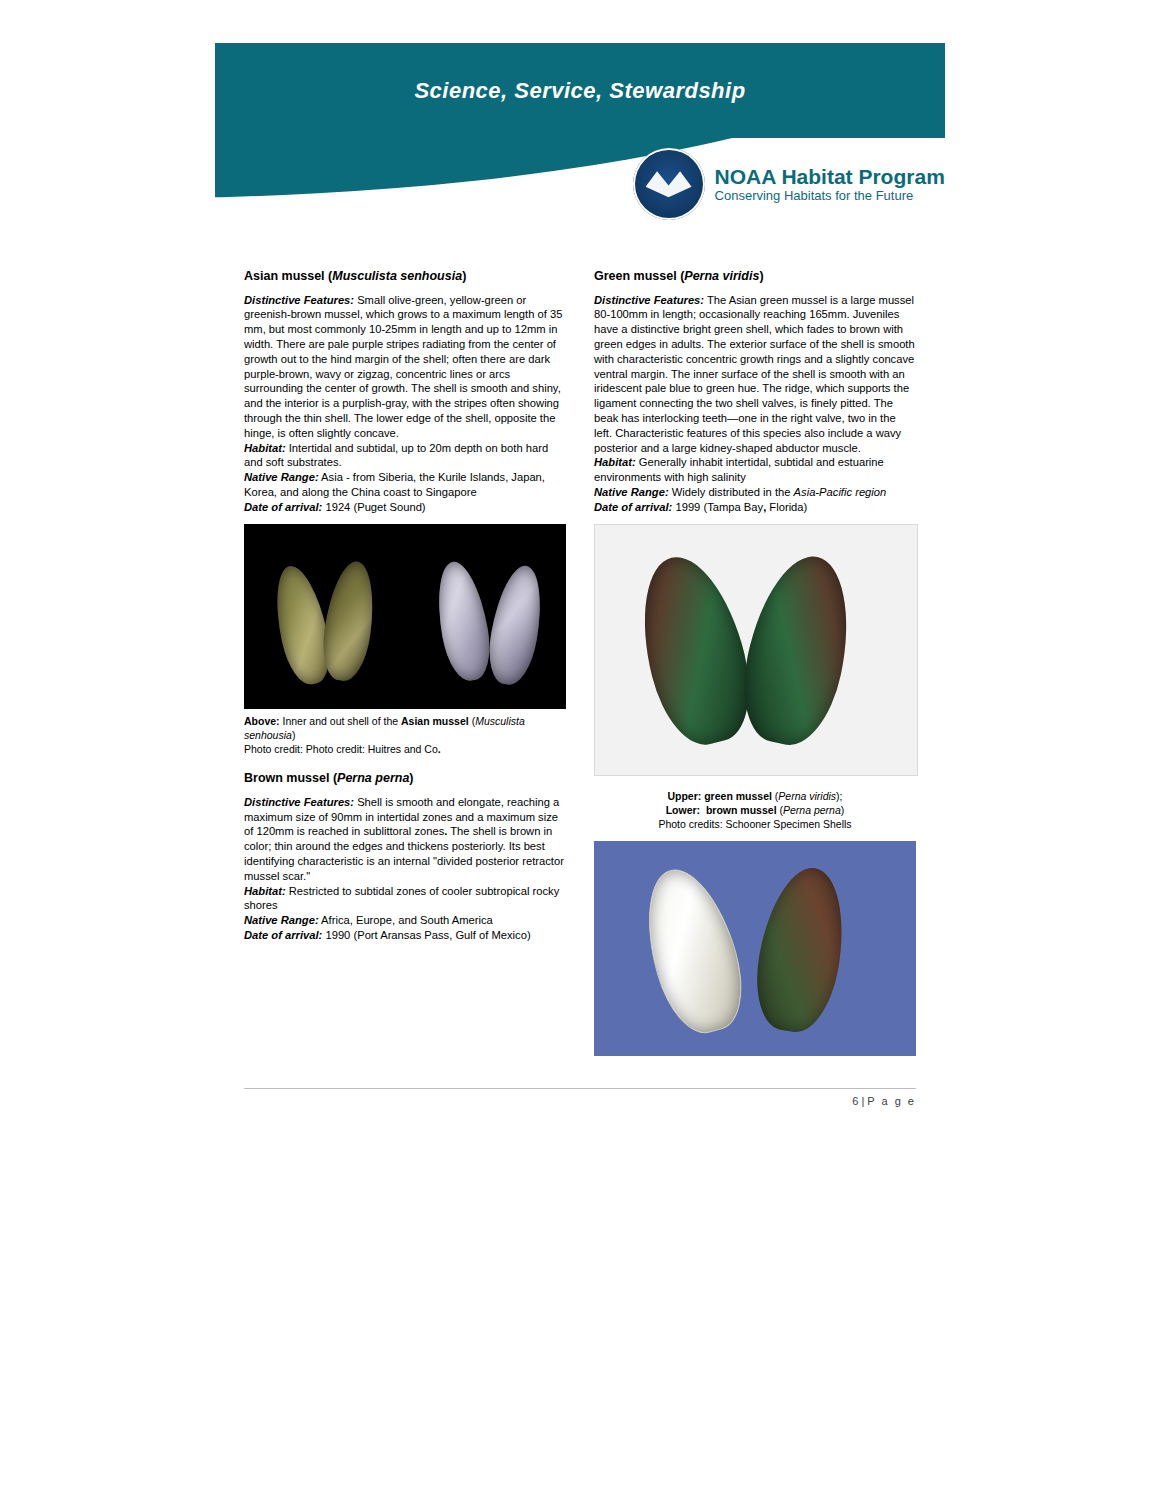Science, Service, Stewardship
NOAA Habitat Program
Conserving Habitats for the Future
Asian mussel (Musculista senhousia)
Distinctive Features: Small olive-green, yellow-green or greenish-brown mussel, which grows to a maximum length of 35 mm, but most commonly 10-25mm in length and up to 12mm in width. There are pale purple stripes radiating from the center of growth out to the hind margin of the shell; often there are dark purple-brown, wavy or zigzag, concentric lines or arcs surrounding the center of growth. The shell is smooth and shiny, and the interior is a purplish-gray, with the stripes often showing through the thin shell. The lower edge of the shell, opposite the hinge, is often slightly concave.
Habitat: Intertidal and subtidal, up to 20m depth on both hard and soft substrates.
Native Range: Asia - from Siberia, the Kurile Islands, Japan, Korea, and along the China coast to Singapore
Date of arrival: 1924 (Puget Sound)
Above: Inner and out shell of the Asian mussel (Musculista senhousia)
Photo credit: Photo credit: Huitres and Co.
Brown mussel (Perna perna)
Distinctive Features: Shell is smooth and elongate, reaching a maximum size of 90mm in intertidal zones and a maximum size of 120mm is reached in sublittoral zones. The shell is brown in color; thin around the edges and thickens posteriorly. Its best identifying characteristic is an internal "divided posterior retractor mussel scar."
Habitat: Restricted to subtidal zones of cooler subtropical rocky shores
Native Range: Africa, Europe, and South America
Date of arrival: 1990 (Port Aransas Pass, Gulf of Mexico)
Green mussel (Perna viridis)
Distinctive Features: The Asian green mussel is a large mussel 80-100mm in length; occasionally reaching 165mm. Juveniles have a distinctive bright green shell, which fades to brown with green edges in adults. The exterior surface of the shell is smooth with characteristic concentric growth rings and a slightly concave ventral margin. The inner surface of the shell is smooth with an iridescent pale blue to green hue. The ridge, which supports the ligament connecting the two shell valves, is finely pitted. The beak has interlocking teeth—one in the right valve, two in the left. Characteristic features of this species also include a wavy posterior and a large kidney-shaped abductor muscle.
Habitat: Generally inhabit intertidal, subtidal and estuarine environments with high salinity
Native Range: Widely distributed in the Asia-Pacific region
Date of arrival: 1999 (Tampa Bay, Florida)
Upper: green mussel (Perna viridis);
Lower: brown mussel (Perna perna)
Photo credits: Schooner Specimen Shells
6 | P a g e